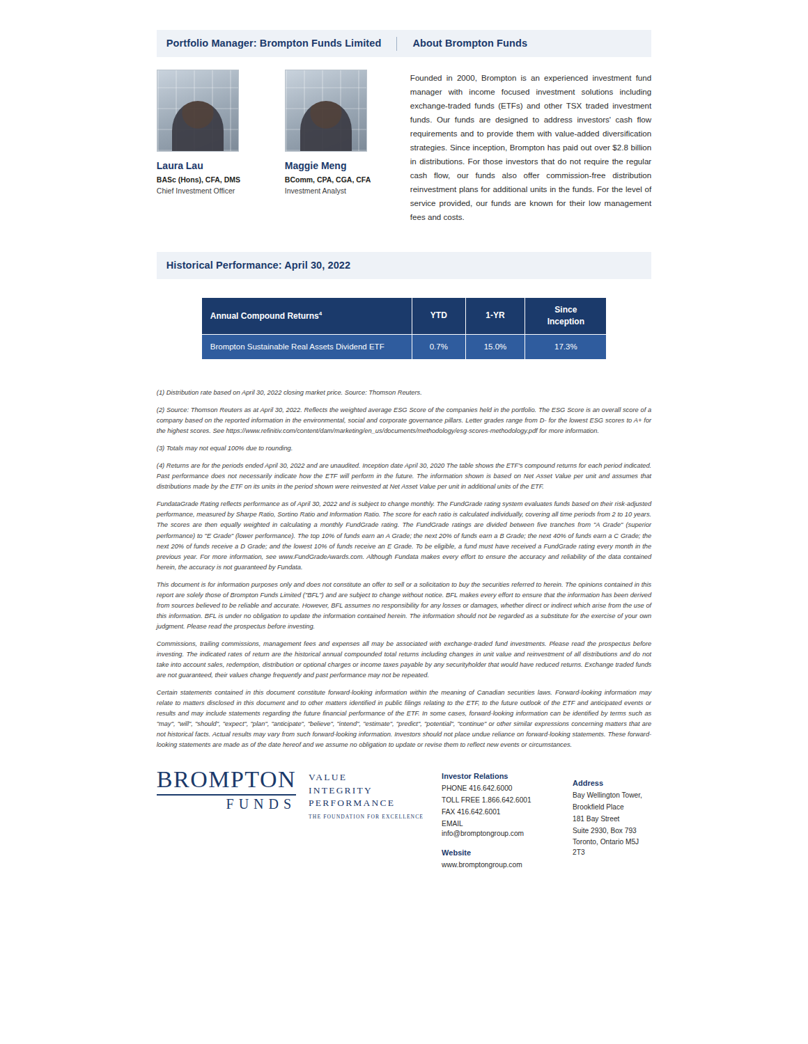Portfolio Manager: Brompton Funds Limited
About Brompton Funds
Laura Lau
BASc (Hons), CFA, DMS
Chief Investment Officer
Maggie Meng
BComm, CPA, CGA, CFA
Investment Analyst
Founded in 2000, Brompton is an experienced investment fund manager with income focused investment solutions including exchange-traded funds (ETFs) and other TSX traded investment funds. Our funds are designed to address investors' cash flow requirements and to provide them with value-added diversification strategies. Since inception, Brompton has paid out over $2.8 billion in distributions. For those investors that do not require the regular cash flow, our funds also offer commission-free distribution reinvestment plans for additional units in the funds. For the level of service provided, our funds are known for their low management fees and costs.
Historical Performance: April 30, 2022
| Annual Compound Returns 4 | YTD | 1-YR | Since Inception |
| --- | --- | --- | --- |
| Brompton Sustainable Real Assets Dividend ETF | 0.7% | 15.0% | 17.3% |
(1) Distribution rate based on April 30, 2022 closing market price. Source: Thomson Reuters.
(2) Source: Thomson Reuters as at April 30, 2022. Reflects the weighted average ESG Score of the companies held in the portfolio. The ESG Score is an overall score of a company based on the reported information in the environmental, social and corporate governance pillars. Letter grades range from D- for the lowest ESG scores to A+ for the highest scores. See https://www.refinitiv.com/content/dam/marketing/en_us/documents/methodology/esg-scores-methodology.pdf for more information.
(3) Totals may not equal 100% due to rounding.
(4) Returns are for the periods ended April 30, 2022 and are unaudited. Inception date April 30, 2020 The table shows the ETF's compound returns for each period indicated. Past performance does not necessarily indicate how the ETF will perform in the future. The information shown is based on Net Asset Value per unit and assumes that distributions made by the ETF on its units in the period shown were reinvested at Net Asset Value per unit in additional units of the ETF.
FundataGrade Rating reflects performance as of April 30, 2022 and is subject to change monthly. The FundGrade rating system evaluates funds based on their risk-adjusted performance, measured by Sharpe Ratio, Sortino Ratio and Information Ratio. The score for each ratio is calculated individually, covering all time periods from 2 to 10 years. The scores are then equally weighted in calculating a monthly FundGrade rating. The FundGrade ratings are divided between five tranches from "A Grade" (superior performance) to "E Grade" (lower performance). The top 10% of funds earn an A Grade; the next 20% of funds earn a B Grade; the next 40% of funds earn a C Grade; the next 20% of funds receive a D Grade; and the lowest 10% of funds receive an E Grade. To be eligible, a fund must have received a FundGrade rating every month in the previous year. For more information, see www.FundGradeAwards.com. Although Fundata makes every effort to ensure the accuracy and reliability of the data contained herein, the accuracy is not guaranteed by Fundata.
This document is for information purposes only and does not constitute an offer to sell or a solicitation to buy the securities referred to herein. The opinions contained in this report are solely those of Brompton Funds Limited ("BFL") and are subject to change without notice. BFL makes every effort to ensure that the information has been derived from sources believed to be reliable and accurate. However, BFL assumes no responsibility for any losses or damages, whether direct or indirect which arise from the use of this information. BFL is under no obligation to update the information contained herein. The information should not be regarded as a substitute for the exercise of your own judgment. Please read the prospectus before investing.
Commissions, trailing commissions, management fees and expenses all may be associated with exchange-traded fund investments. Please read the prospectus before investing. The indicated rates of return are the historical annual compounded total returns including changes in unit value and reinvestment of all distributions and do not take into account sales, redemption, distribution or optional charges or income taxes payable by any securityholder that would have reduced returns. Exchange traded funds are not guaranteed, their values change frequently and past performance may not be repeated.
Certain statements contained in this document constitute forward-looking information within the meaning of Canadian securities laws. Forward-looking information may relate to matters disclosed in this document and to other matters identified in public filings relating to the ETF, to the future outlook of the ETF and anticipated events or results and may include statements regarding the future financial performance of the ETF. In some cases, forward-looking information can be identified by terms such as "may", "will", "should", "expect", "plan", "anticipate", "believe", "intend", "estimate", "predict", "potential", "continue" or other similar expressions concerning matters that are not historical facts. Actual results may vary from such forward-looking information. Investors should not place undue reliance on forward-looking statements. These forward-looking statements are made as of the date hereof and we assume no obligation to update or revise them to reflect new events or circumstances.
BROMPTON
FUNDS
VALUE
INTEGRITY
PERFORMANCE
THE FOUNDATION FOR EXCELLENCE
Investor Relations
PHONE 416.642.6000
TOLL FREE 1.866.642.6001
FAX 416.642.6001
EMAIL info@bromptongroup.com
Website
www.bromptongroup.com
Address
Bay Wellington Tower,
Brookfield Place
181 Bay Street
Suite 2930, Box 793
Toronto, Ontario M5J 2T3